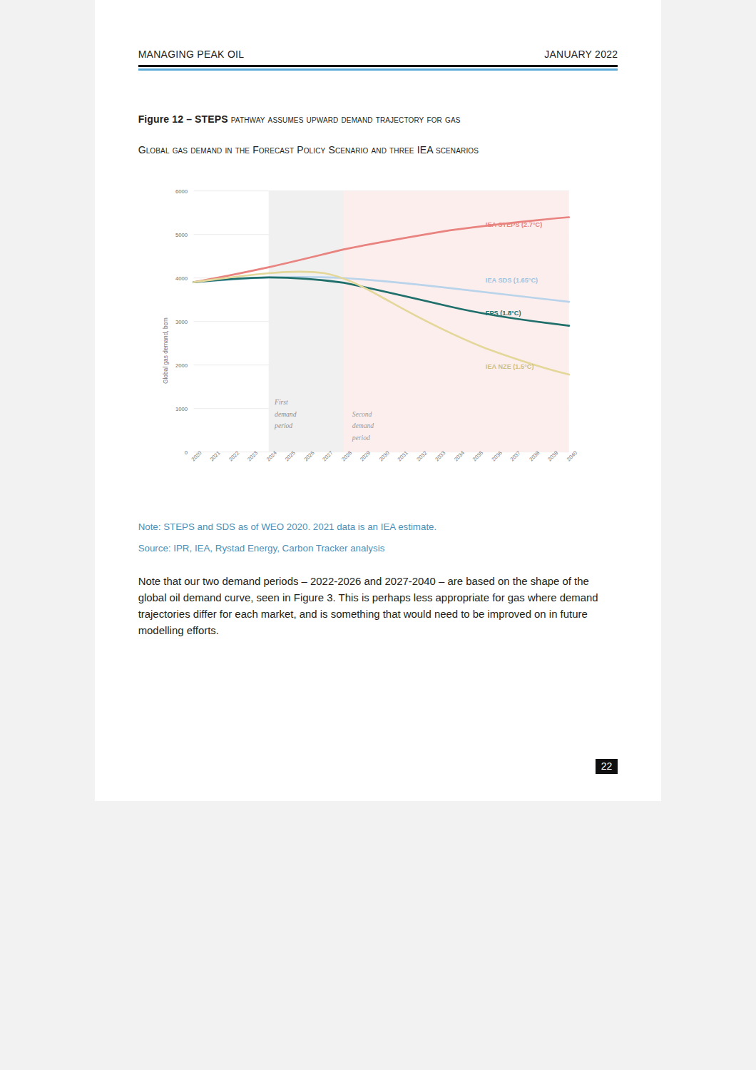Managing Peak Oil
January 2022
Figure 12 – STEPS pathway assumes upward demand trajectory for gas
Global gas demand in the Forecast Policy Scenario and three IEA scenarios
0 1000 2000 3000 4000 5000 6000 Global gas demand, bcm First demand period Second demand period IEA STEPS (2.7°C) IEA SDS (1.65°C) FPS (1.8°C) IEA NZE (1.5°C) 2020 2021 2022 2023 2024 2025 2026 2027 2028 2029 2030 2031 2032 2033 2034 2035 2036 2037 2038 2039 2040
Note: STEPS and SDS as of WEO 2020. 2021 data is an IEA estimate.
Source: IPR, IEA, Rystad Energy, Carbon Tracker analysis
Note that our two demand periods – 2022-2026 and 2027-2040 – are based on the shape of the global oil demand curve, seen in Figure 3. This is perhaps less appropriate for gas where demand trajectories differ for each market, and is something that would need to be improved on in future modelling efforts.
22